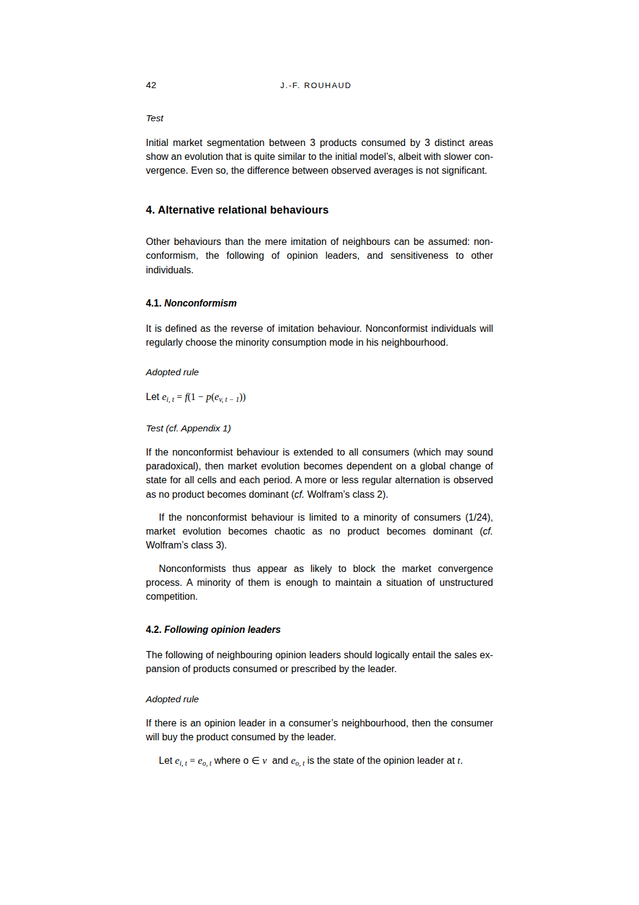42 J.-F. ROUHAUD
Test
Initial market segmentation between 3 products consumed by 3 distinct areas show an evolution that is quite similar to the initial model’s, albeit with slower convergence. Even so, the difference between observed averages is not significant.
4. Alternative relational behaviours
Other behaviours than the mere imitation of neighbours can be assumed: nonconformism, the following of opinion leaders, and sensitiveness to other individuals.
4.1. Nonconformism
It is defined as the reverse of imitation behaviour. Nonconformist individuals will regularly choose the minority consumption mode in his neighbourhood.
Adopted rule
Let ei, t = f(1 − p(ev, t − 1))
Test (cf. Appendix 1)
If the nonconformist behaviour is extended to all consumers (which may sound paradoxical), then market evolution becomes dependent on a global change of state for all cells and each period. A more or less regular alternation is observed as no product becomes dominant (cf. Wolfram’s class 2).
If the nonconformist behaviour is limited to a minority of consumers (1/24), market evolution becomes chaotic as no product becomes dominant (cf. Wolfram’s class 3).
Nonconformists thus appear as likely to block the market convergence process. A minority of them is enough to maintain a situation of unstructured competition.
4.2. Following opinion leaders
The following of neighbouring opinion leaders should logically entail the sales expansion of products consumed or prescribed by the leader.
Adopted rule
If there is an opinion leader in a consumer’s neighbourhood, then the consumer will buy the product consumed by the leader.
Let ei, t = eo, t where o ∈ v and eo, t is the state of the opinion leader at t.